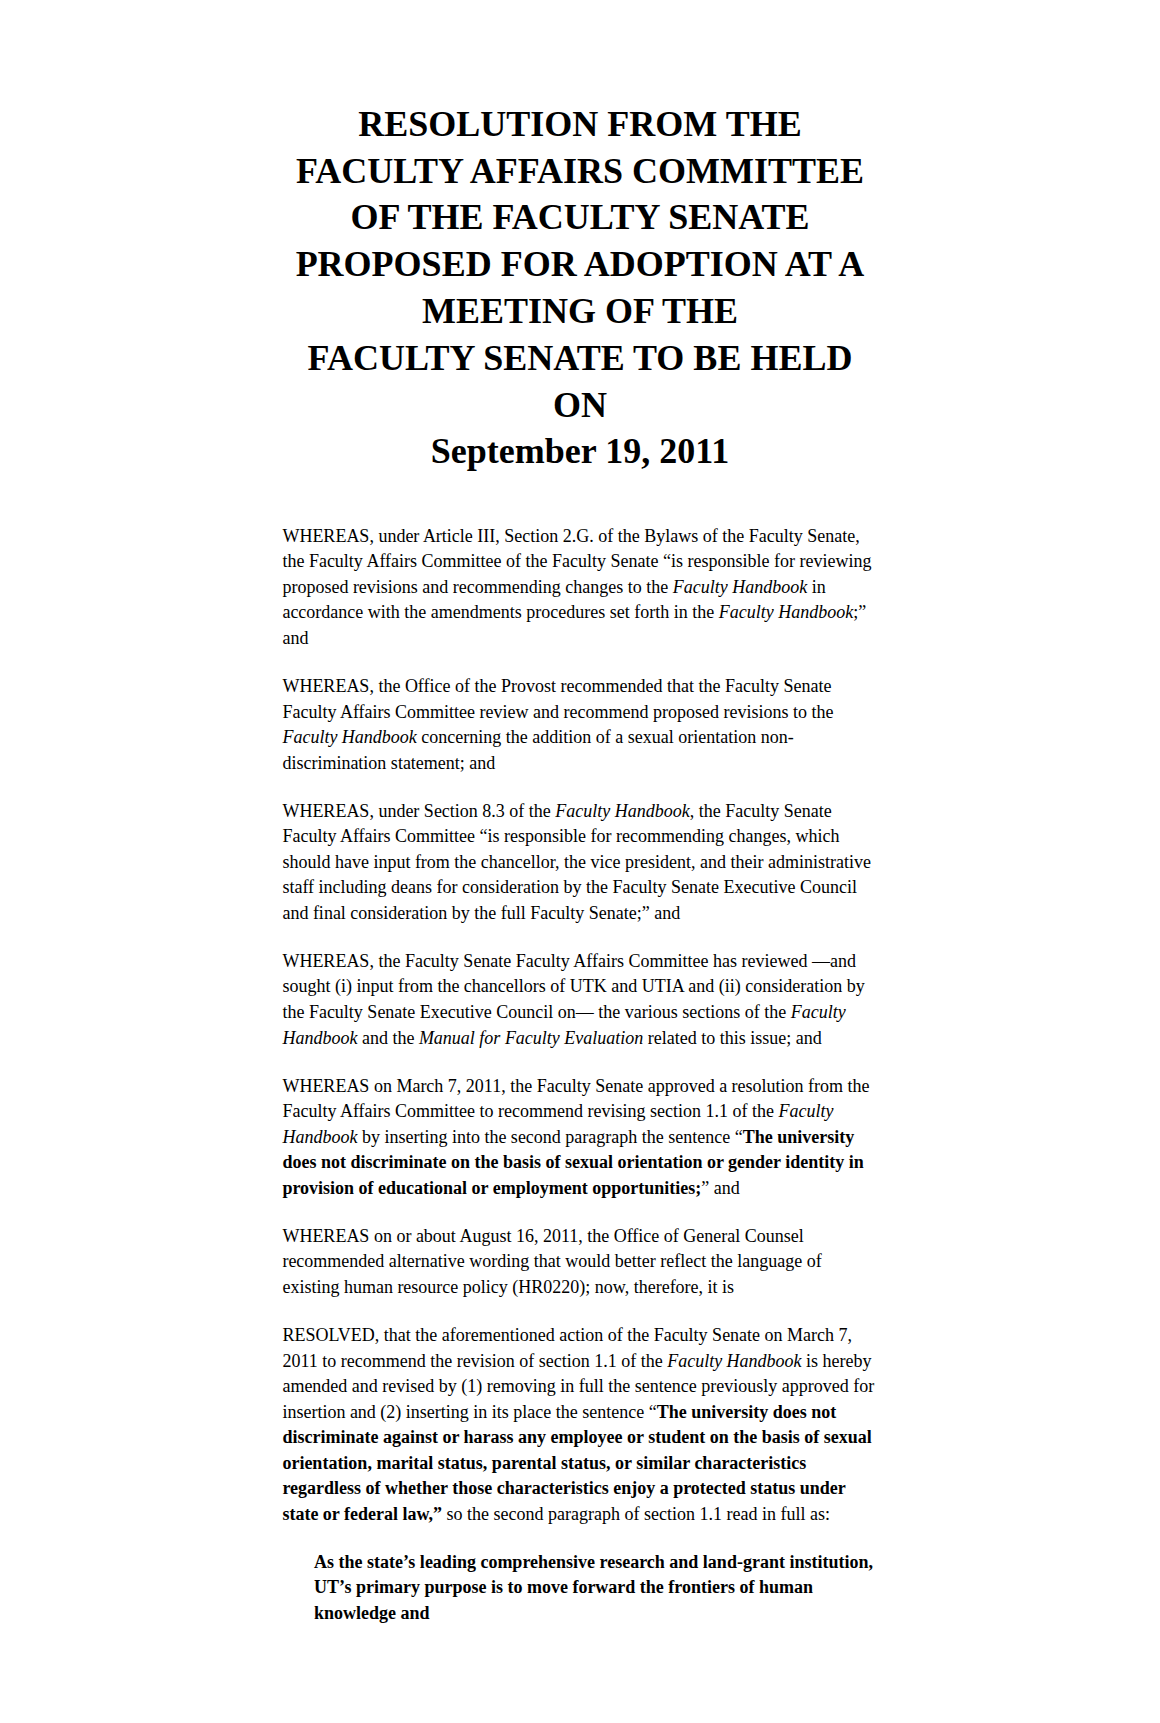RESOLUTION FROM THE FACULTY AFFAIRS COMMITTEE OF THE FACULTY SENATE PROPOSED FOR ADOPTION AT A MEETING OF THE FACULTY SENATE TO BE HELD ON September 19, 2011
WHEREAS, under Article III, Section 2.G. of the Bylaws of the Faculty Senate, the Faculty Affairs Committee of the Faculty Senate “is responsible for reviewing proposed revisions and recommending changes to the Faculty Handbook in accordance with the amendments procedures set forth in the Faculty Handbook;” and
WHEREAS, the Office of the Provost recommended that the Faculty Senate Faculty Affairs Committee review and recommend proposed revisions to the Faculty Handbook concerning the addition of a sexual orientation non-discrimination statement; and
WHEREAS, under Section 8.3 of the Faculty Handbook, the Faculty Senate Faculty Affairs Committee “is responsible for recommending changes, which should have input from the chancellor, the vice president, and their administrative staff including deans for consideration by the Faculty Senate Executive Council and final consideration by the full Faculty Senate;” and
WHEREAS, the Faculty Senate Faculty Affairs Committee has reviewed —and sought (i) input from the chancellors of UTK and UTIA and (ii) consideration by the Faculty Senate Executive Council on— the various sections of the Faculty Handbook and the Manual for Faculty Evaluation related to this issue; and
WHEREAS on March 7, 2011, the Faculty Senate approved a resolution from the Faculty Affairs Committee to recommend revising section 1.1 of the Faculty Handbook by inserting into the second paragraph the sentence “The university does not discriminate on the basis of sexual orientation or gender identity in provision of educational or employment opportunities;” and
WHEREAS on or about August 16, 2011, the Office of General Counsel recommended alternative wording that would better reflect the language of existing human resource policy (HR0220); now, therefore, it is
RESOLVED, that the aforementioned action of the Faculty Senate on March 7, 2011 to recommend the revision of section 1.1 of the Faculty Handbook is hereby amended and revised by (1) removing in full the sentence previously approved for insertion and (2) inserting in its place the sentence “The university does not discriminate against or harass any employee or student on the basis of sexual orientation, marital status, parental status, or similar characteristics regardless of whether those characteristics enjoy a protected status under state or federal law,” so the second paragraph of section 1.1 read in full as:
As the state’s leading comprehensive research and land-grant institution, UT’s primary purpose is to move forward the frontiers of human knowledge and